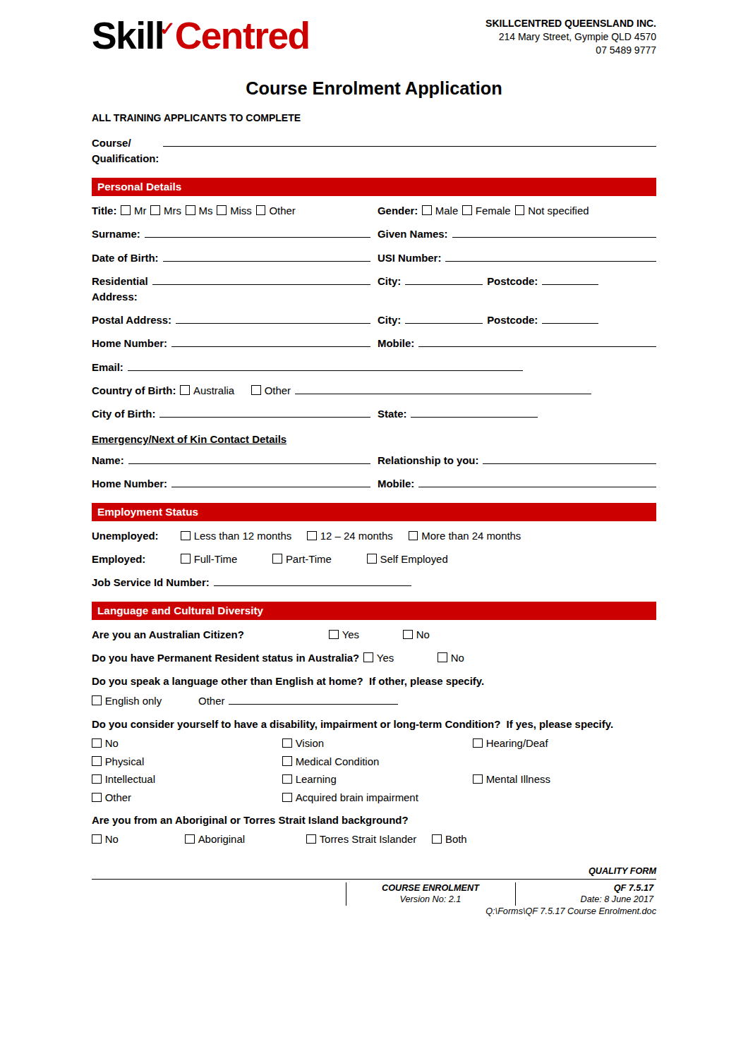Skill✓Centred
SKILLCENTRED QUEENSLAND INC.
214 Mary Street, Gympie QLD 4570
07 5489 9777
Course Enrolment Application
ALL TRAINING APPLICANTS TO COMPLETE
Course/
Qualification:
Personal Details
Title: Mr Mrs Ms Miss Other
Gender: Male Female Not specified
Surname:
Given Names:
Date of Birth:
USI Number:
Residential
Address:
City: Postcode:
Postal Address:
City: Postcode:
Home Number:
Mobile:
Email:
Country of Birth: Australia Other
City of Birth:
State:
Emergency/Next of Kin Contact Details
Name:
Relationship to you:
Home Number:
Mobile:
Employment Status
Unemployed: Less than 12 months 12 – 24 months More than 24 months
Employed: Full-Time Part-Time Self Employed
Job Service Id Number:
Language and Cultural Diversity
Are you an Australian Citizen? Yes No
Do you have Permanent Resident status in Australia? Yes No
Do you speak a language other than English at home? If other, please specify.
English only Other
Do you consider yourself to have a disability, impairment or long-term Condition? If yes, please specify.
No Vision Hearing/Deaf
Physical Medical Condition
Intellectual Learning Mental Illness
Other Acquired brain impairment
Are you from an Aboriginal or Torres Strait Island background?
No Aboriginal Torres Strait Islander Both
QUALITY FORM
| | COURSE ENROLMENT | QF 7.5.17 |
| | Version No: 2.1 | Date: 8 June 2017 |
Q:\Forms\QF 7.5.17 Course Enrolment.doc